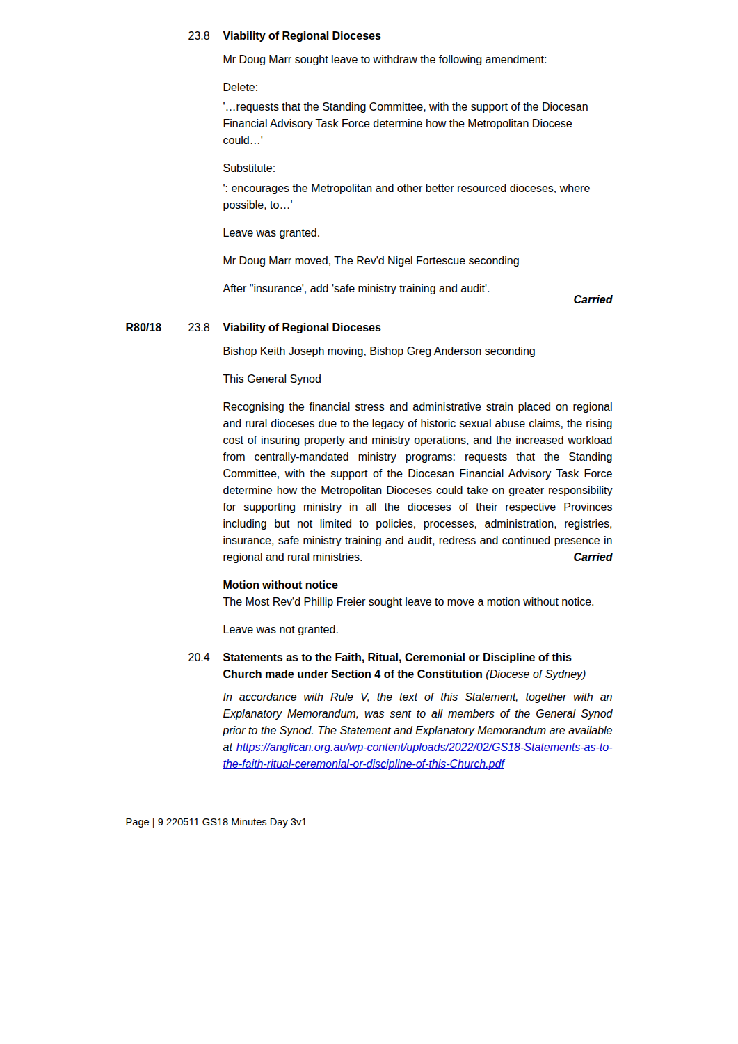23.8
Viability of Regional Dioceses
Mr Doug Marr sought leave to withdraw the following amendment:
Delete:
'…requests that the Standing Committee, with the support of the Diocesan Financial Advisory Task Force determine how the Metropolitan Diocese could…'
Substitute:
': encourages the Metropolitan and other better resourced dioceses, where possible, to…'
Leave was granted.
Mr Doug Marr moved, The Rev'd Nigel Fortescue seconding
After "insurance', add 'safe ministry training and audit'.
Carried
R80/18
23.8
Viability of Regional Dioceses
Bishop Keith Joseph moving, Bishop Greg Anderson seconding
This General Synod
Recognising the financial stress and administrative strain placed on regional and rural dioceses due to the legacy of historic sexual abuse claims, the rising cost of insuring property and ministry operations, and the increased workload from centrally-mandated ministry programs: requests that the Standing Committee, with the support of the Diocesan Financial Advisory Task Force determine how the Metropolitan Dioceses could take on greater responsibility for supporting ministry in all the dioceses of their respective Provinces including but not limited to policies, processes, administration, registries, insurance, safe ministry training and audit, redress and continued presence in regional and rural ministries. Carried
Motion without notice
The Most Rev'd Phillip Freier sought leave to move a motion without notice.
Leave was not granted.
20.4
Statements as to the Faith, Ritual, Ceremonial or Discipline of this Church made under Section 4 of the Constitution (Diocese of Sydney)
In accordance with Rule V, the text of this Statement, together with an Explanatory Memorandum, was sent to all members of the General Synod prior to the Synod. The Statement and Explanatory Memorandum are available at https://anglican.org.au/wp-content/uploads/2022/02/GS18-Statements-as-to-the-faith-ritual-ceremonial-or-discipline-of-this-Church.pdf
Page | 9 220511 GS18 Minutes Day 3v1